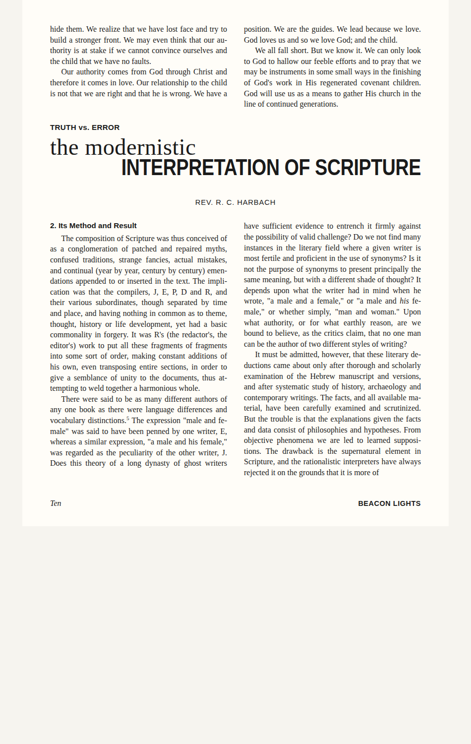hide them. We realize that we have lost face and try to build a stronger front. We may even think that our authority is at stake if we cannot convince ourselves and the child that we have no faults.
Our authority comes from God through Christ and therefore it comes in love. Our relationship to the child is not that we are right and that he is wrong. We have a position. We are the guides. We lead because we love. God loves us and so we love God; and the child.
We all fall short. But we know it. We can only look to God to hallow our feeble efforts and to pray that we may be instruments in some small ways in the finishing of God's work in His regenerated covenant children. God will use us as a means to gather His church in the line of continued generations.
TRUTH vs. ERROR
the modernistic
INTERPRETATION OF SCRIPTURE
REV. R. C. HARBACH
2. Its Method and Result
The composition of Scripture was thus conceived of as a conglomeration of patched and repaired myths, confused traditions, strange fancies, actual mistakes, and continual (year by year, century by century) emendations appended to or inserted in the text. The implication was that the compilers, J, E, P, D and R, and their various subordinates, though separated by time and place, and having nothing in common as to theme, thought, history or life development, yet had a basic commonality in forgery. It was R's (the redactor's, the editor's) work to put all these fragments of fragments into some sort of order, making constant additions of his own, even transposing entire sections, in order to give a semblance of unity to the documents, thus attempting to weld together a harmonious whole.
There were said to be as many different authors of any one book as there were language differences and vocabulary distinctions.5 The expression "male and female" was said to have been penned by one writer, E, whereas a similar expression, "a male and his female," was regarded as the peculiarity of the other writer, J. Does this theory of a long dynasty of ghost writers have sufficient evidence to entrench it firmly against the possibility of valid challenge? Do we not find many instances in the literary field where a given writer is most fertile and proficient in the use of synonyms? Is it not the purpose of synonyms to present principally the same meaning, but with a different shade of thought? It depends upon what the writer had in mind when he wrote, "a male and a female," or "a male and his female," or whether simply, "man and woman." Upon what authority, or for what earthly reason, are we bound to believe, as the critics claim, that no one man can be the author of two different styles of writing?
It must be admitted, however, that these literary deductions came about only after thorough and scholarly examination of the Hebrew manuscript and versions, and after systematic study of history, archaeology and contemporary writings. The facts, and all available material, have been carefully examined and scrutinized. But the trouble is that the explanations given the facts and data consist of philosophies and hypotheses. From objective phenomena we are led to learned suppositions. The drawback is the supernatural element in Scripture, and the rationalistic interpreters have always rejected it on the grounds that it is more of
Ten
BEACON LIGHTS